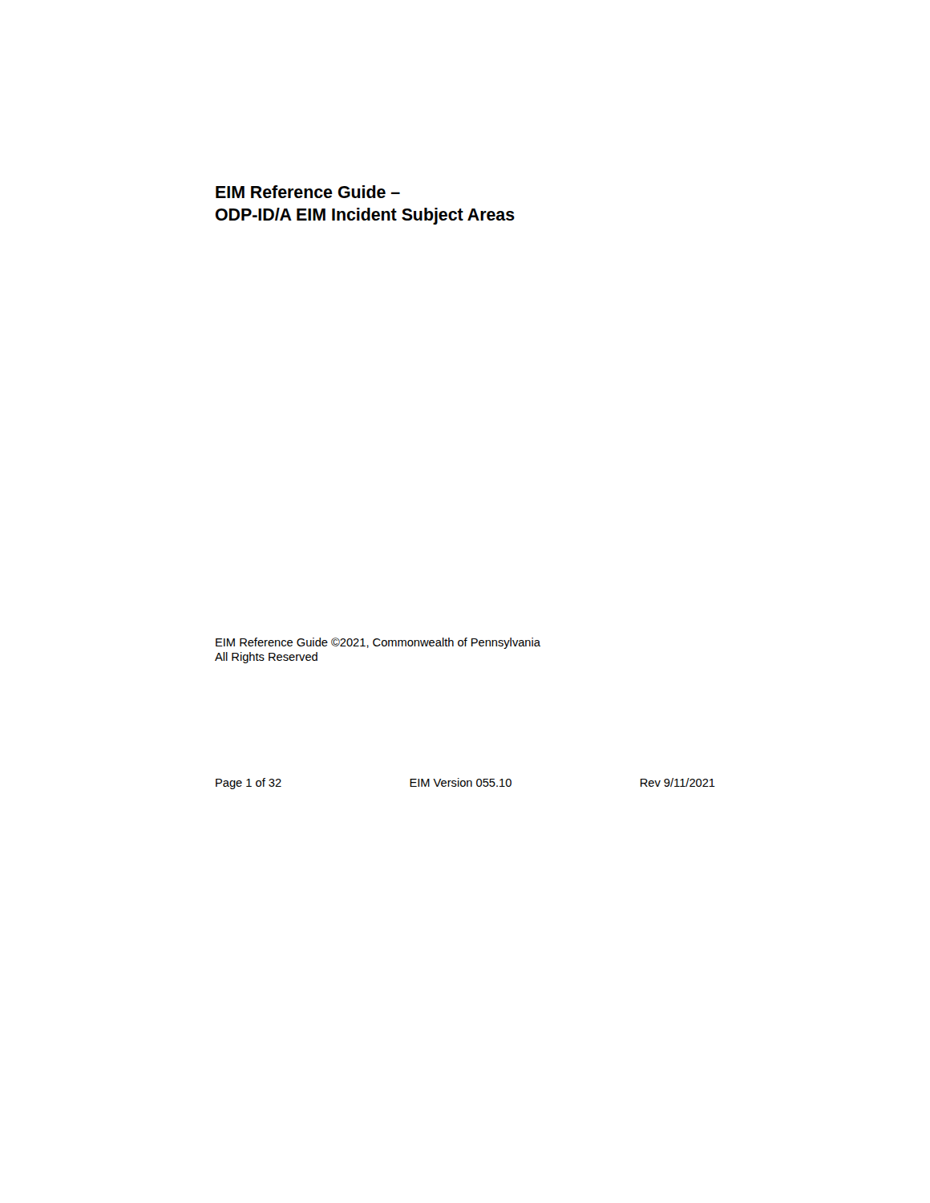EIM Reference Guide – ODP-ID/A EIM Incident Subject Areas
EIM Reference Guide ©2021, Commonwealth of Pennsylvania
All Rights Reserved
Page 1 of 32 EIM Version 055.10 Rev 9/11/2021